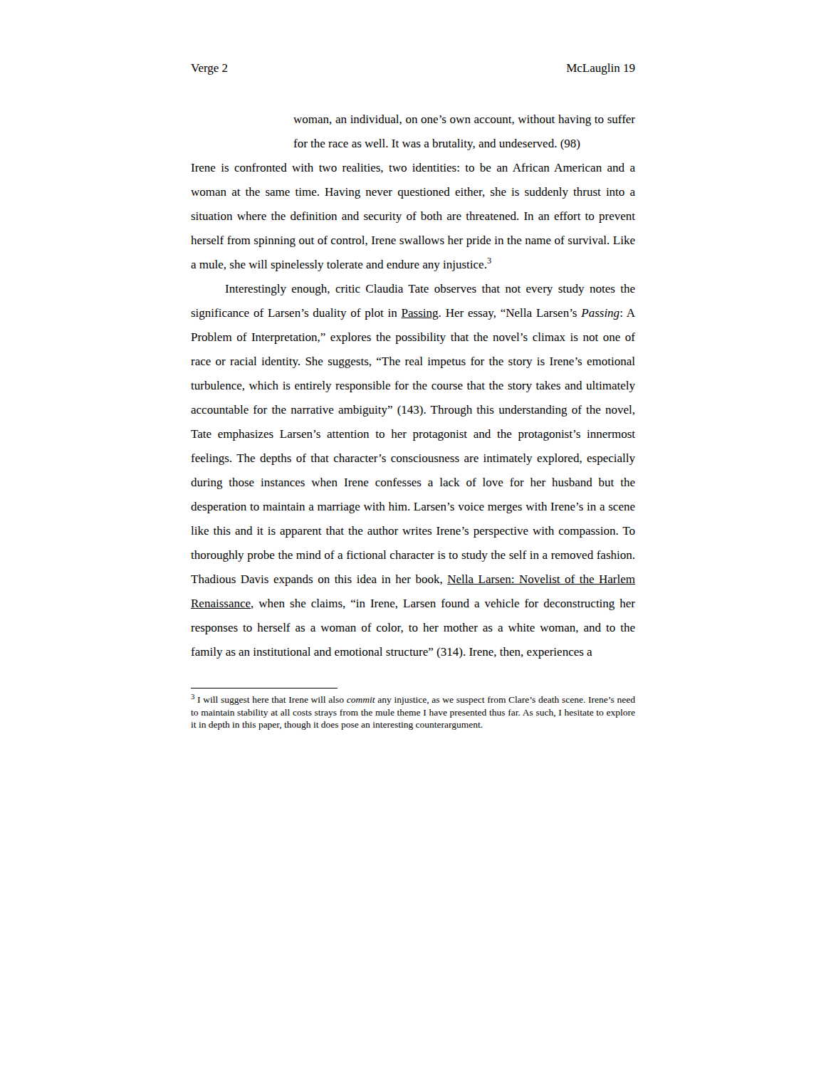Verge 2 McLauglin 19
woman, an individual, on one’s own account, without having to suffer for the race as well. It was a brutality, and undeserved. (98)
Irene is confronted with two realities, two identities: to be an African American and a woman at the same time. Having never questioned either, she is suddenly thrust into a situation where the definition and security of both are threatened. In an effort to prevent herself from spinning out of control, Irene swallows her pride in the name of survival. Like a mule, she will spinelessly tolerate and endure any injustice.3
Interestingly enough, critic Claudia Tate observes that not every study notes the significance of Larsen’s duality of plot in Passing. Her essay, “Nella Larsen’s Passing: A Problem of Interpretation,” explores the possibility that the novel’s climax is not one of race or racial identity. She suggests, “The real impetus for the story is Irene’s emotional turbulence, which is entirely responsible for the course that the story takes and ultimately accountable for the narrative ambiguity” (143). Through this understanding of the novel, Tate emphasizes Larsen’s attention to her protagonist and the protagonist’s innermost feelings. The depths of that character’s consciousness are intimately explored, especially during those instances when Irene confesses a lack of love for her husband but the desperation to maintain a marriage with him. Larsen’s voice merges with Irene’s in a scene like this and it is apparent that the author writes Irene’s perspective with compassion. To thoroughly probe the mind of a fictional character is to study the self in a removed fashion. Thadious Davis expands on this idea in her book, Nella Larsen: Novelist of the Harlem Renaissance, when she claims, “in Irene, Larsen found a vehicle for deconstructing her responses to herself as a woman of color, to her mother as a white woman, and to the family as an institutional and emotional structure” (314). Irene, then, experiences a
3 I will suggest here that Irene will also commit any injustice, as we suspect from Clare’s death scene. Irene’s need to maintain stability at all costs strays from the mule theme I have presented thus far. As such, I hesitate to explore it in depth in this paper, though it does pose an interesting counterargument.